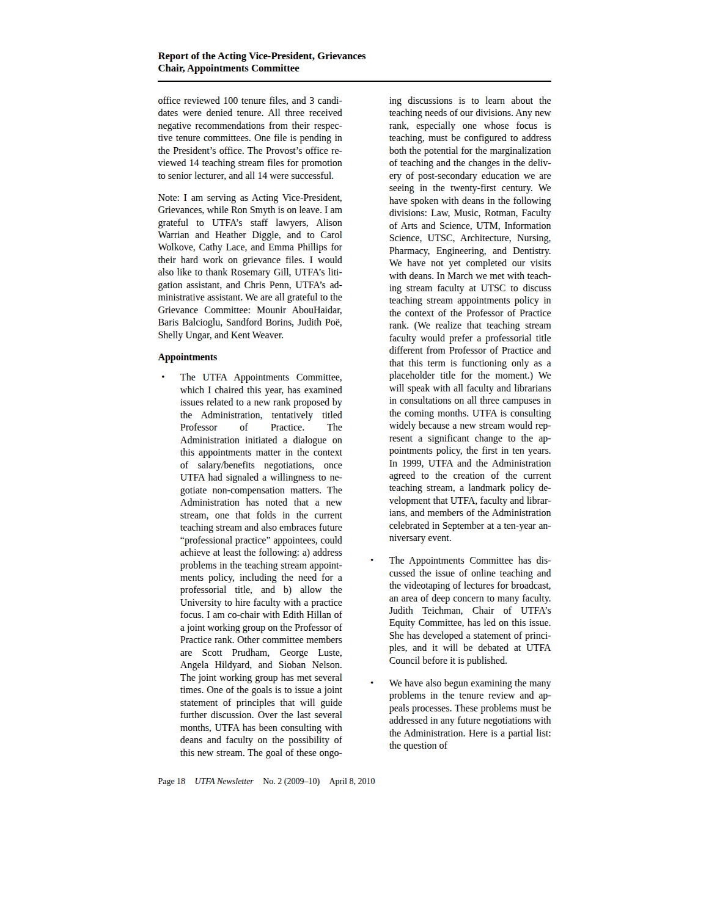Report of the Acting Vice-President, Grievances Chair, Appointments Committee
office reviewed 100 tenure files, and 3 candidates were denied tenure. All three received negative recommendations from their respective tenure committees. One file is pending in the President’s office. The Provost’s office reviewed 14 teaching stream files for promotion to senior lecturer, and all 14 were successful.
Note: I am serving as Acting Vice-President, Grievances, while Ron Smyth is on leave. I am grateful to UTFA’s staff lawyers, Alison Warrian and Heather Diggle, and to Carol Wolkove, Cathy Lace, and Emma Phillips for their hard work on grievance files. I would also like to thank Rosemary Gill, UTFA’s litigation assistant, and Chris Penn, UTFA’s administrative assistant. We are all grateful to the Grievance Committee: Mounir AbouHaidar, Baris Balcioglu, Sandford Borins, Judith Poë, Shelly Ungar, and Kent Weaver.
Appointments
The UTFA Appointments Committee, which I chaired this year, has examined issues related to a new rank proposed by the Administration, tentatively titled Professor of Practice. The Administration initiated a dialogue on this appointments matter in the context of salary/benefits negotiations, once UTFA had signaled a willingness to negotiate non-compensation matters. The Administration has noted that a new stream, one that folds in the current teaching stream and also embraces future “professional practice” appointees, could achieve at least the following: a) address problems in the teaching stream appointments policy, including the need for a professorial title, and b) allow the University to hire faculty with a practice focus. I am co-chair with Edith Hillan of a joint working group on the Professor of Practice rank. Other committee members are Scott Prudham, George Luste, Angela Hildyard, and Sioban Nelson. The joint working group has met several times. One of the goals is to issue a joint statement of principles that will guide further discussion. Over the last several months, UTFA has been consulting with deans and faculty on the possibility of this new stream. The goal of these ongoing discussions is to learn about the teaching needs of our divisions. Any new rank, especially one whose focus is teaching, must be configured to address both the potential for the marginalization of teaching and the changes in the delivery of post-secondary education we are seeing in the twenty-first century. We have spoken with deans in the following divisions: Law, Music, Rotman, Faculty of Arts and Science, UTM, Information Science, UTSC, Architecture, Nursing, Pharmacy, Engineering, and Dentistry. We have not yet completed our visits with deans. In March we met with teaching stream faculty at UTSC to discuss teaching stream appointments policy in the context of the Professor of Practice rank. (We realize that teaching stream faculty would prefer a professorial title different from Professor of Practice and that this term is functioning only as a placeholder title for the moment.) We will speak with all faculty and librarians in consultations on all three campuses in the coming months. UTFA is consulting widely because a new stream would represent a significant change to the appointments policy, the first in ten years. In 1999, UTFA and the Administration agreed to the creation of the current teaching stream, a landmark policy development that UTFA, faculty and librarians, and members of the Administration celebrated in September at a ten-year anniversary event.
The Appointments Committee has discussed the issue of online teaching and the videotaping of lectures for broadcast, an area of deep concern to many faculty. Judith Teichman, Chair of UTFA’s Equity Committee, has led on this issue. She has developed a statement of principles, and it will be debated at UTFA Council before it is published.
We have also begun examining the many problems in the tenure review and appeals processes. These problems must be addressed in any future negotiations with the Administration. Here is a partial list: the question of
Page 18 UTFA Newsletter No. 2 (2009–10) April 8, 2010